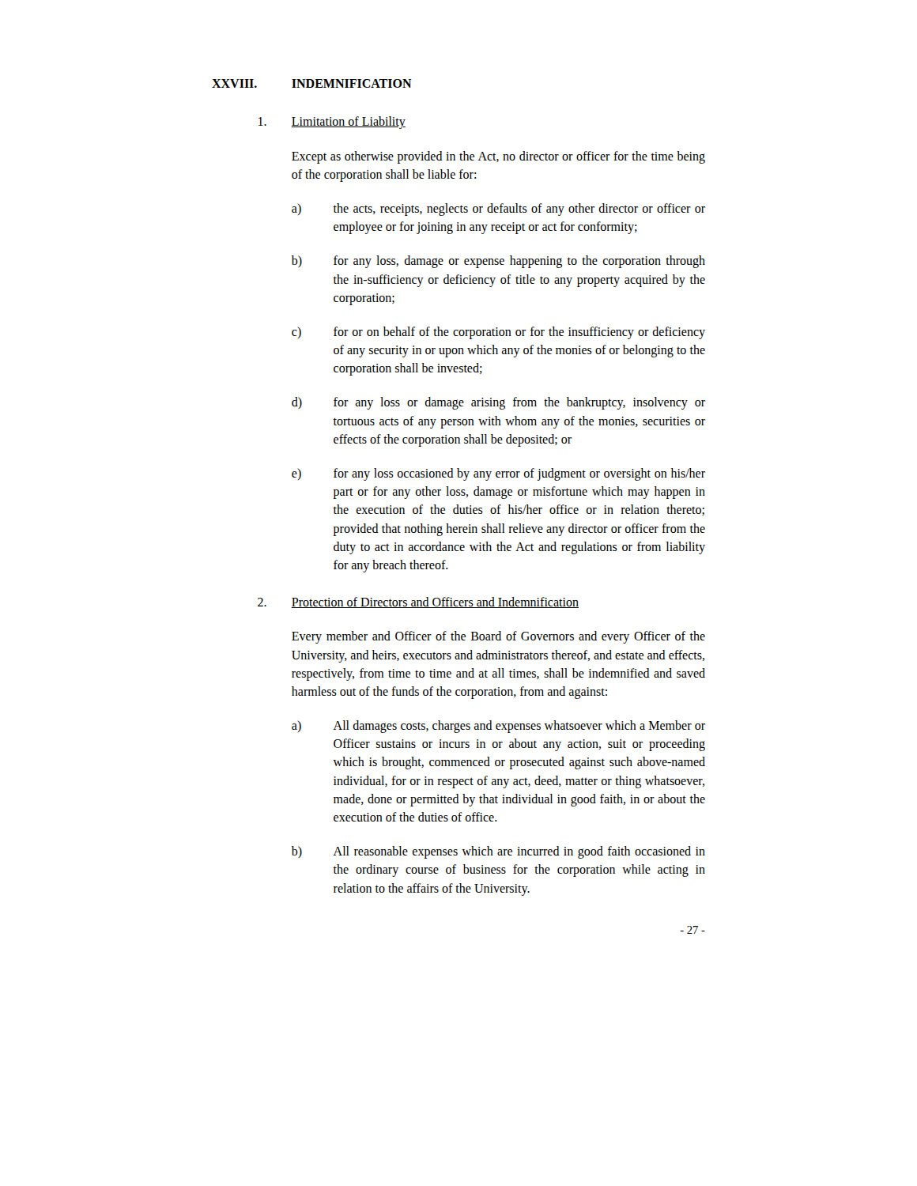XXVIII. INDEMNIFICATION
1. Limitation of Liability
Except as otherwise provided in the Act, no director or officer for the time being of the corporation shall be liable for:
a) the acts, receipts, neglects or defaults of any other director or officer or employee or for joining in any receipt or act for conformity;
b) for any loss, damage or expense happening to the corporation through the in-sufficiency or deficiency of title to any property acquired by the corporation;
c) for or on behalf of the corporation or for the insufficiency or deficiency of any security in or upon which any of the monies of or belonging to the corporation shall be invested;
d) for any loss or damage arising from the bankruptcy, insolvency or tortuous acts of any person with whom any of the monies, securities or effects of the corporation shall be deposited; or
e) for any loss occasioned by any error of judgment or oversight on his/her part or for any other loss, damage or misfortune which may happen in the execution of the duties of his/her office or in relation thereto; provided that nothing herein shall relieve any director or officer from the duty to act in accordance with the Act and regulations or from liability for any breach thereof.
2. Protection of Directors and Officers and Indemnification
Every member and Officer of the Board of Governors and every Officer of the University, and heirs, executors and administrators thereof, and estate and effects, respectively, from time to time and at all times, shall be indemnified and saved harmless out of the funds of the corporation, from and against:
a) All damages costs, charges and expenses whatsoever which a Member or Officer sustains or incurs in or about any action, suit or proceeding which is brought, commenced or prosecuted against such above-named individual, for or in respect of any act, deed, matter or thing whatsoever, made, done or permitted by that individual in good faith, in or about the execution of the duties of office.
b) All reasonable expenses which are incurred in good faith occasioned in the ordinary course of business for the corporation while acting in relation to the affairs of the University.
- 27 -